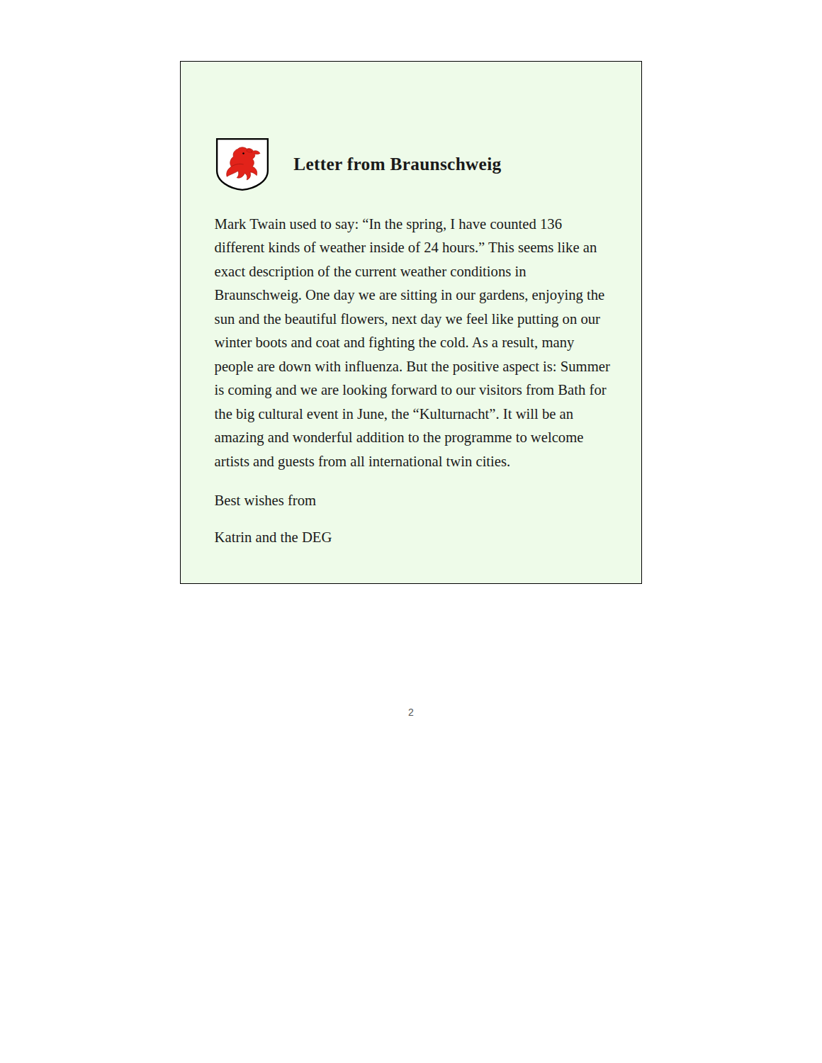Letter from Braunschweig
Mark Twain used to say: “In the spring, I have counted 136 different kinds of weather inside of 24 hours.” This seems like an exact description of the current weather conditions in Braunschweig. One day we are sitting in our gardens, enjoying the sun and the beautiful flowers, next day we feel like putting on our winter boots and coat and fighting the cold. As a result, many people are down with influenza. But the positive aspect is: Summer is coming and we are looking forward to our visitors from Bath for the big cultural event in June, the “Kulturnacht”. It will be an amazing and wonderful addition to the programme to welcome artists and guests from all international twin cities.
Best wishes from
Katrin and the DEG
2